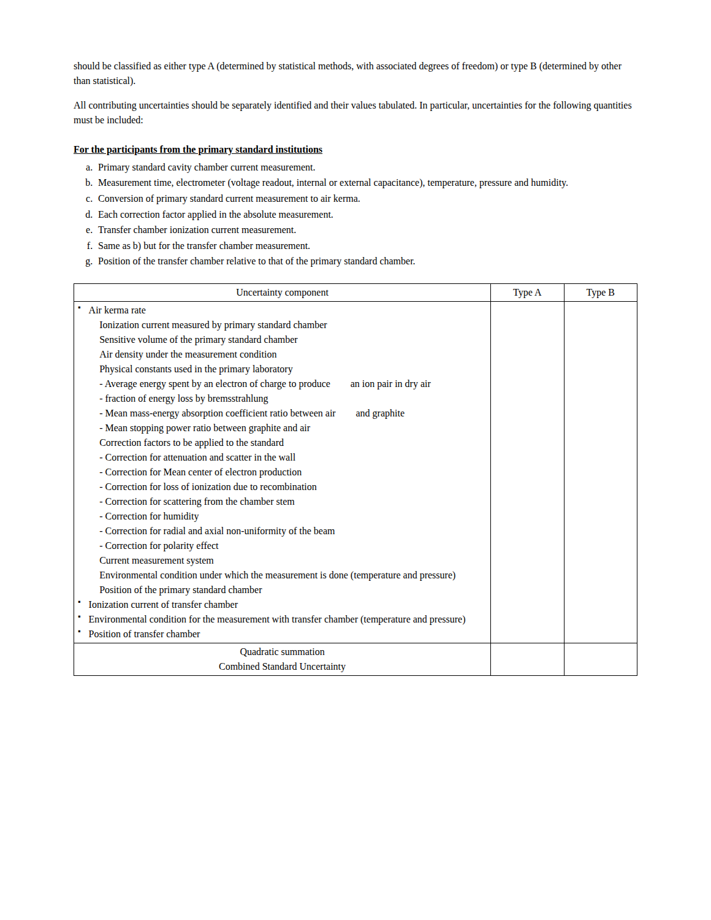should be classified as either type A (determined by statistical methods, with associated degrees of freedom) or type B (determined by other than statistical).
All contributing uncertainties should be separately identified and their values tabulated. In particular, uncertainties for the following quantities must be included:
For the participants from the primary standard institutions
Primary standard cavity chamber current measurement.
Measurement time, electrometer (voltage readout, internal or external capacitance), temperature, pressure and humidity.
Conversion of primary standard current measurement to air kerma.
Each correction factor applied in the absolute measurement.
Transfer chamber ionization current measurement.
Same as b) but for the transfer chamber measurement.
Position of the transfer chamber relative to that of the primary standard chamber.
| Uncertainty component | Type A | Type B |
| --- | --- | --- |
| Air kerma rate Ionization current measured by primary standard chamber Sensitive volume of the primary standard chamber Air density under the measurement condition Physical constants used in the primary laboratory - Average energy spent by an electron of charge to produce an ion pair in dry air - fraction of energy loss by bremsstrahlung - Mean mass-energy absorption coefficient ratio between air and graphite - Mean stopping power ratio between graphite and air Correction factors to be applied to the standard - Correction for attenuation and scatter in the wall - Correction for Mean center of electron production - Correction for loss of ionization due to recombination - Correction for scattering from the chamber stem - Correction for humidity - Correction for radial and axial non-uniformity of the beam - Correction for polarity effect Current measurement system Environmental condition under which the measurement is done (temperature and pressure) Position of the primary standard chamber Ionization current of transfer chamber Environmental condition for the measurement with transfer chamber (temperature and pressure) Position of transfer chamber | | |
| Quadratic summation Combined Standard Uncertainty | | |